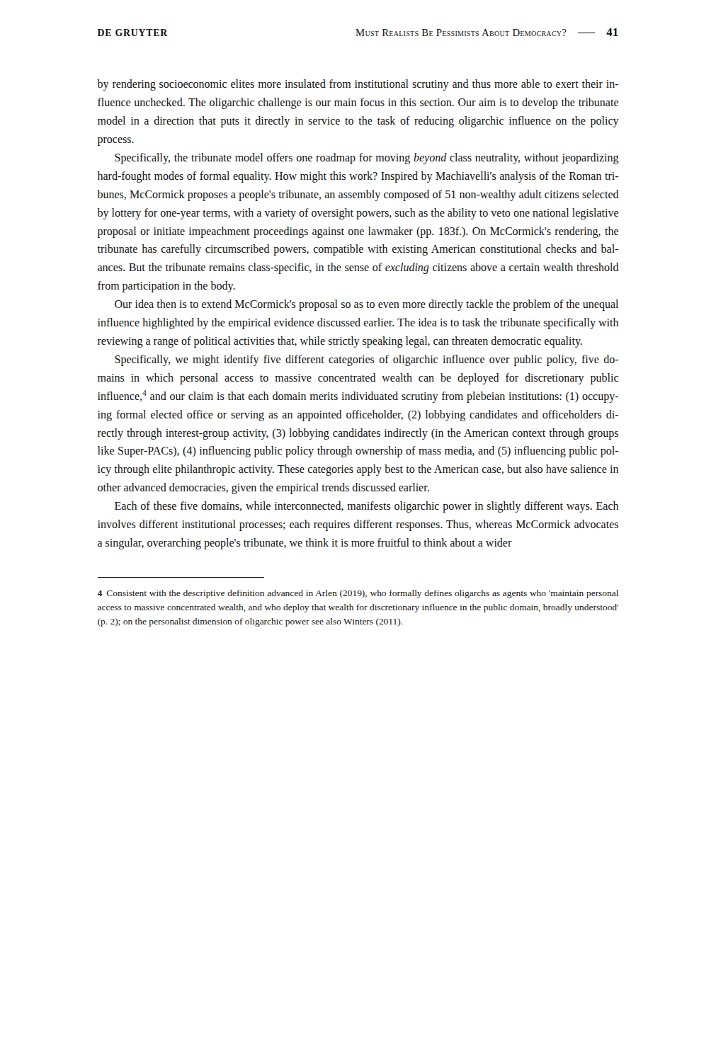De Gruyter Must Realists Be Pessimists About Democracy? 41
by rendering socioeconomic elites more insulated from institutional scrutiny and thus more able to exert their influence unchecked. The oligarchic challenge is our main focus in this section. Our aim is to develop the tribunate model in a direction that puts it directly in service to the task of reducing oligarchic influence on the policy process.
Specifically, the tribunate model offers one roadmap for moving beyond class neutrality, without jeopardizing hard-fought modes of formal equality. How might this work? Inspired by Machiavelli's analysis of the Roman tribunes, McCormick proposes a people's tribunate, an assembly composed of 51 non-wealthy adult citizens selected by lottery for one-year terms, with a variety of oversight powers, such as the ability to veto one national legislative proposal or initiate impeachment proceedings against one lawmaker (pp. 183f.). On McCormick's rendering, the tribunate has carefully circumscribed powers, compatible with existing American constitutional checks and balances. But the tribunate remains class-specific, in the sense of excluding citizens above a certain wealth threshold from participation in the body.
Our idea then is to extend McCormick's proposal so as to even more directly tackle the problem of the unequal influence highlighted by the empirical evidence discussed earlier. The idea is to task the tribunate specifically with reviewing a range of political activities that, while strictly speaking legal, can threaten democratic equality.
Specifically, we might identify five different categories of oligarchic influence over public policy, five domains in which personal access to massive concentrated wealth can be deployed for discretionary public influence,4 and our claim is that each domain merits individuated scrutiny from plebeian institutions: (1) occupying formal elected office or serving as an appointed officeholder, (2) lobbying candidates and officeholders directly through interest-group activity, (3) lobbying candidates indirectly (in the American context through groups like Super-PACs), (4) influencing public policy through ownership of mass media, and (5) influencing public policy through elite philanthropic activity. These categories apply best to the American case, but also have salience in other advanced democracies, given the empirical trends discussed earlier.
Each of these five domains, while interconnected, manifests oligarchic power in slightly different ways. Each involves different institutional processes; each requires different responses. Thus, whereas McCormick advocates a singular, overarching people's tribunate, we think it is more fruitful to think about a wider
4 Consistent with the descriptive definition advanced in Arlen (2019), who formally defines oligarchs as agents who 'maintain personal access to massive concentrated wealth, and who deploy that wealth for discretionary influence in the public domain, broadly understood' (p. 2); on the personalist dimension of oligarchic power see also Winters (2011).